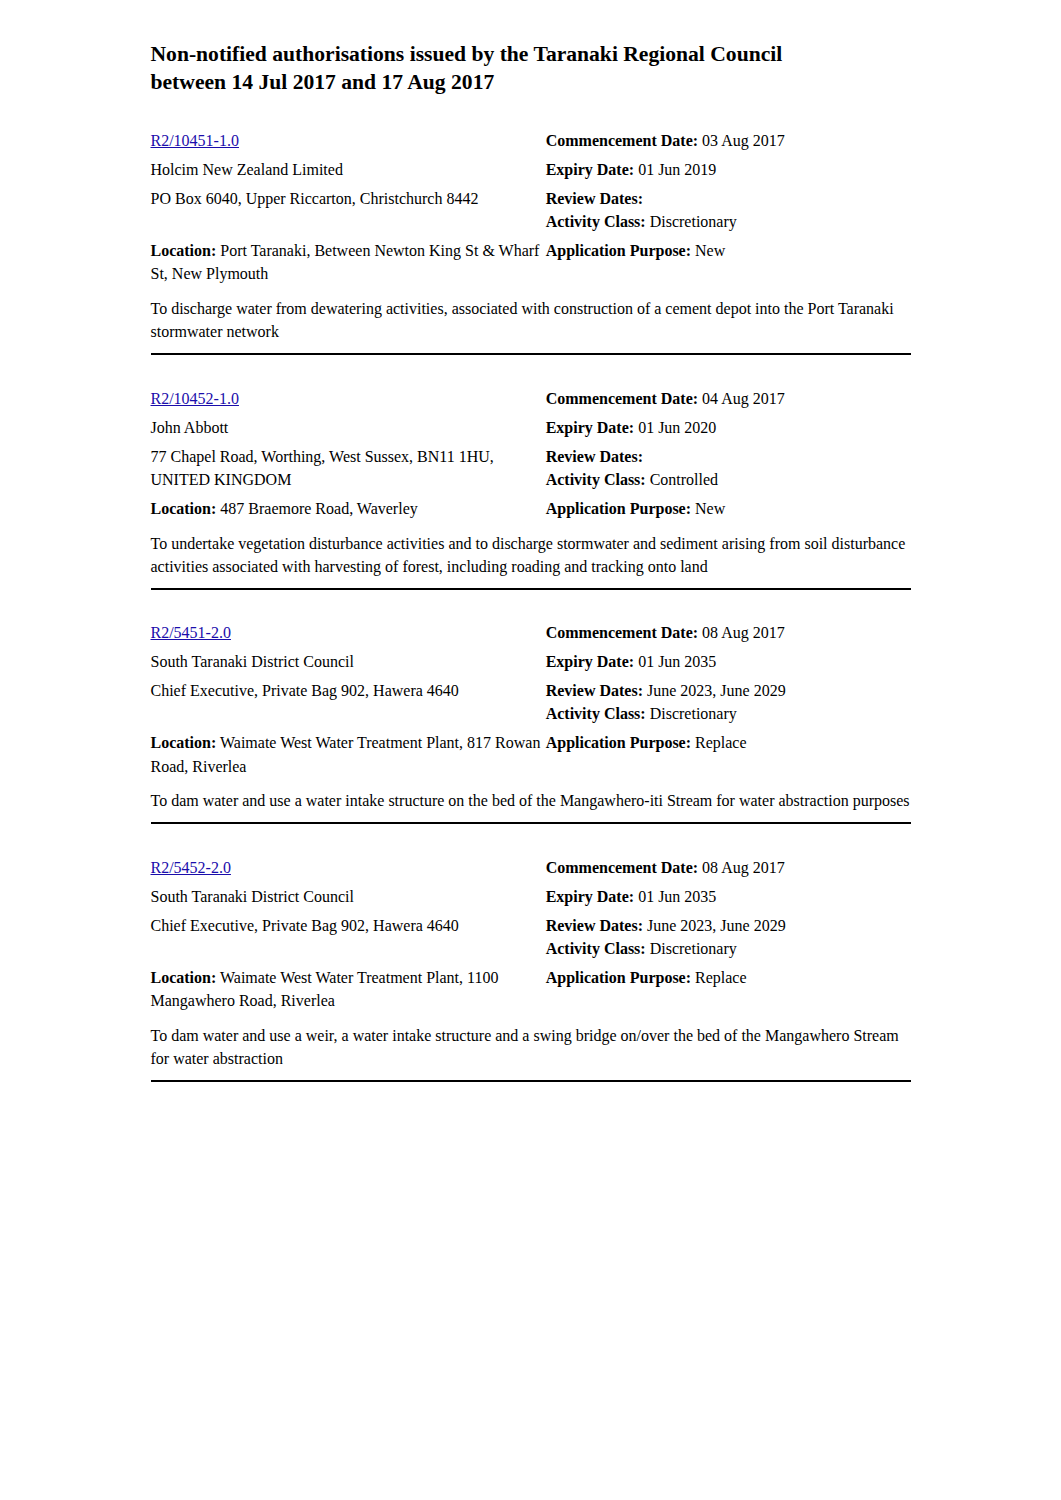Non-notified authorisations issued by the Taranaki Regional Council
between 14 Jul 2017 and 17 Aug 2017
| R2/10451-1.0 | Commencement Date: 03 Aug 2017 |
| Holcim New Zealand Limited | Expiry Date: 01 Jun 2019 |
| PO Box 6040, Upper Riccarton, Christchurch 8442 | Review Dates: Activity Class: Discretionary |
| Location: Port Taranaki, Between Newton King St & Wharf St, New Plymouth | Application Purpose: New |
To discharge water from dewatering activities, associated with construction of a cement depot into the Port Taranaki stormwater network
| R2/10452-1.0 | Commencement Date: 04 Aug 2017 |
| John Abbott | Expiry Date: 01 Jun 2020 |
| 77 Chapel Road, Worthing, West Sussex, BN11 1HU, UNITED KINGDOM | Review Dates: Activity Class: Controlled |
| Location: 487 Braemore Road, Waverley | Application Purpose: New |
To undertake vegetation disturbance activities and to discharge stormwater and sediment arising from soil disturbance activities associated with harvesting of forest, including roading and tracking onto land
| R2/5451-2.0 | Commencement Date: 08 Aug 2017 |
| South Taranaki District Council | Expiry Date: 01 Jun 2035 |
| Chief Executive, Private Bag 902, Hawera 4640 | Review Dates: June 2023, June 2029 Activity Class: Discretionary |
| Location: Waimate West Water Treatment Plant, 817 Rowan Road, Riverlea | Application Purpose: Replace |
To dam water and use a water intake structure on the bed of the Mangawhero-iti Stream for water abstraction purposes
| R2/5452-2.0 | Commencement Date: 08 Aug 2017 |
| South Taranaki District Council | Expiry Date: 01 Jun 2035 |
| Chief Executive, Private Bag 902, Hawera 4640 | Review Dates: June 2023, June 2029 Activity Class: Discretionary |
| Location: Waimate West Water Treatment Plant, 1100 Mangawhero Road, Riverlea | Application Purpose: Replace |
To dam water and use a weir, a water intake structure and a swing bridge on/over the bed of the Mangawhero Stream for water abstraction